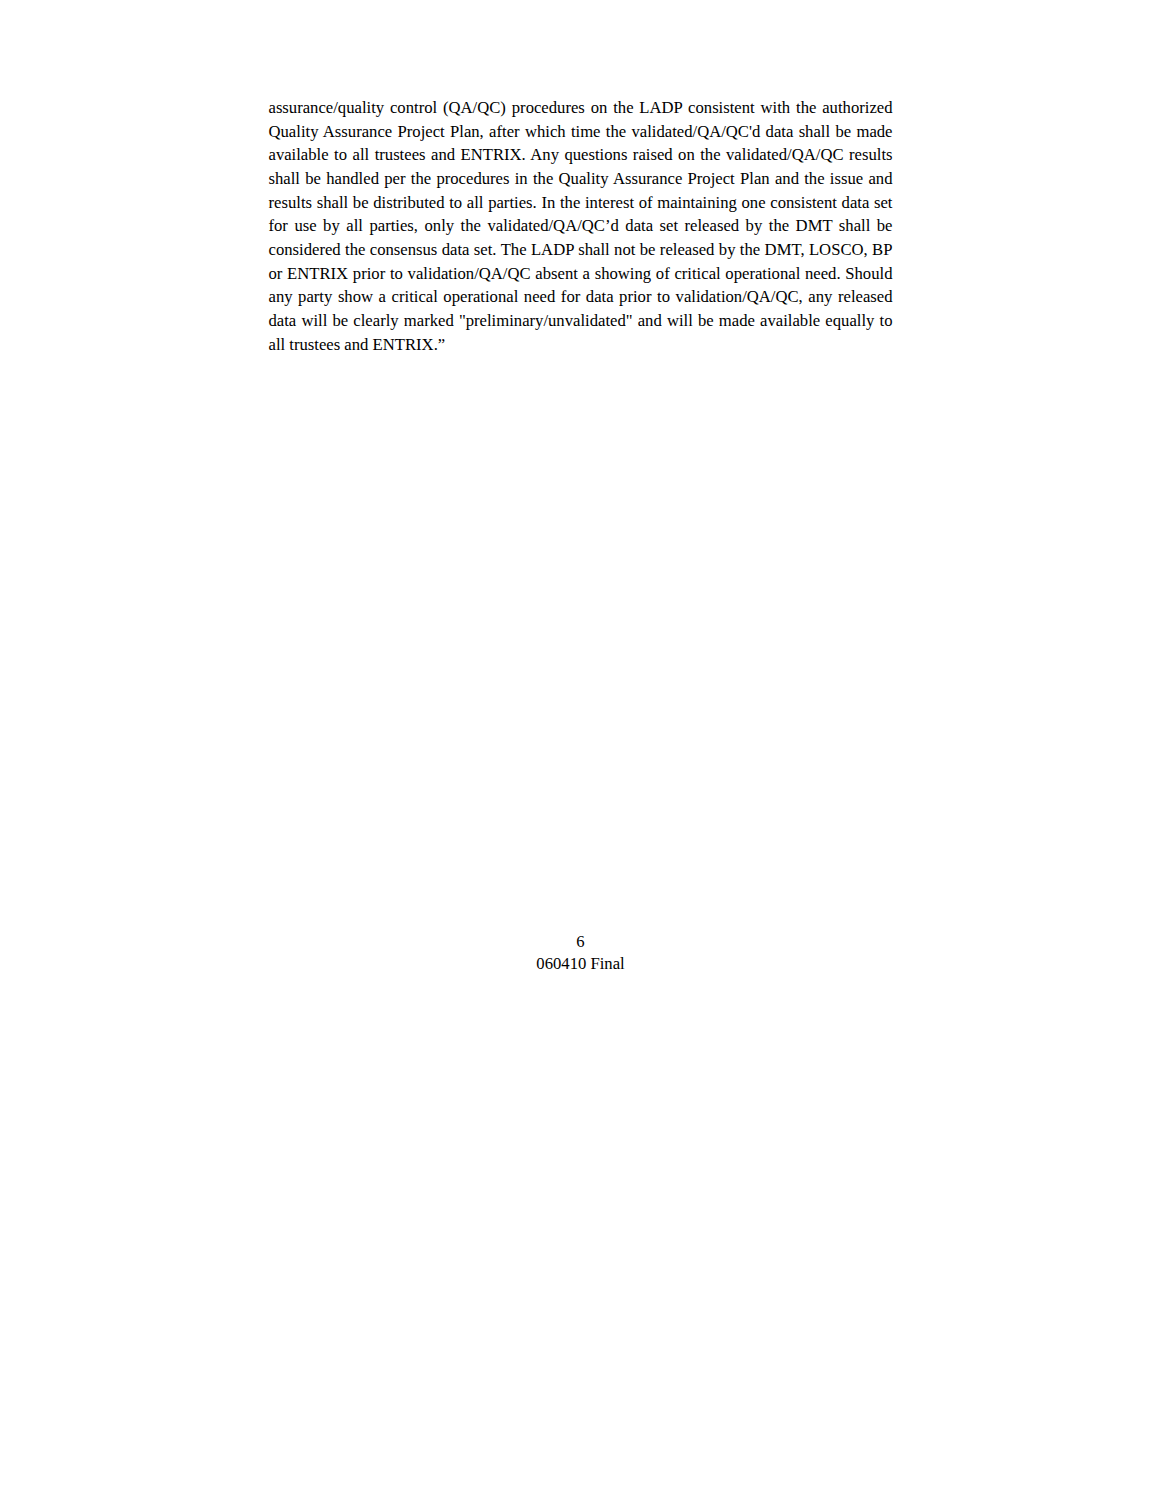assurance/quality control (QA/QC) procedures on the LADP consistent with the authorized Quality Assurance Project Plan, after which time the validated/QA/QC'd data shall be made available to all trustees and ENTRIX. Any questions raised on the validated/QA/QC results shall be handled per the procedures in the Quality Assurance Project Plan and the issue and results shall be distributed to all parties. In the interest of maintaining one consistent data set for use by all parties, only the validated/QA/QC’d data set released by the DMT shall be considered the consensus data set. The LADP shall not be released by the DMT, LOSCO, BP or ENTRIX prior to validation/QA/QC absent a showing of critical operational need. Should any party show a critical operational need for data prior to validation/QA/QC, any released data will be clearly marked "preliminary/unvalidated" and will be made available equally to all trustees and ENTRIX.”
6
060410 Final